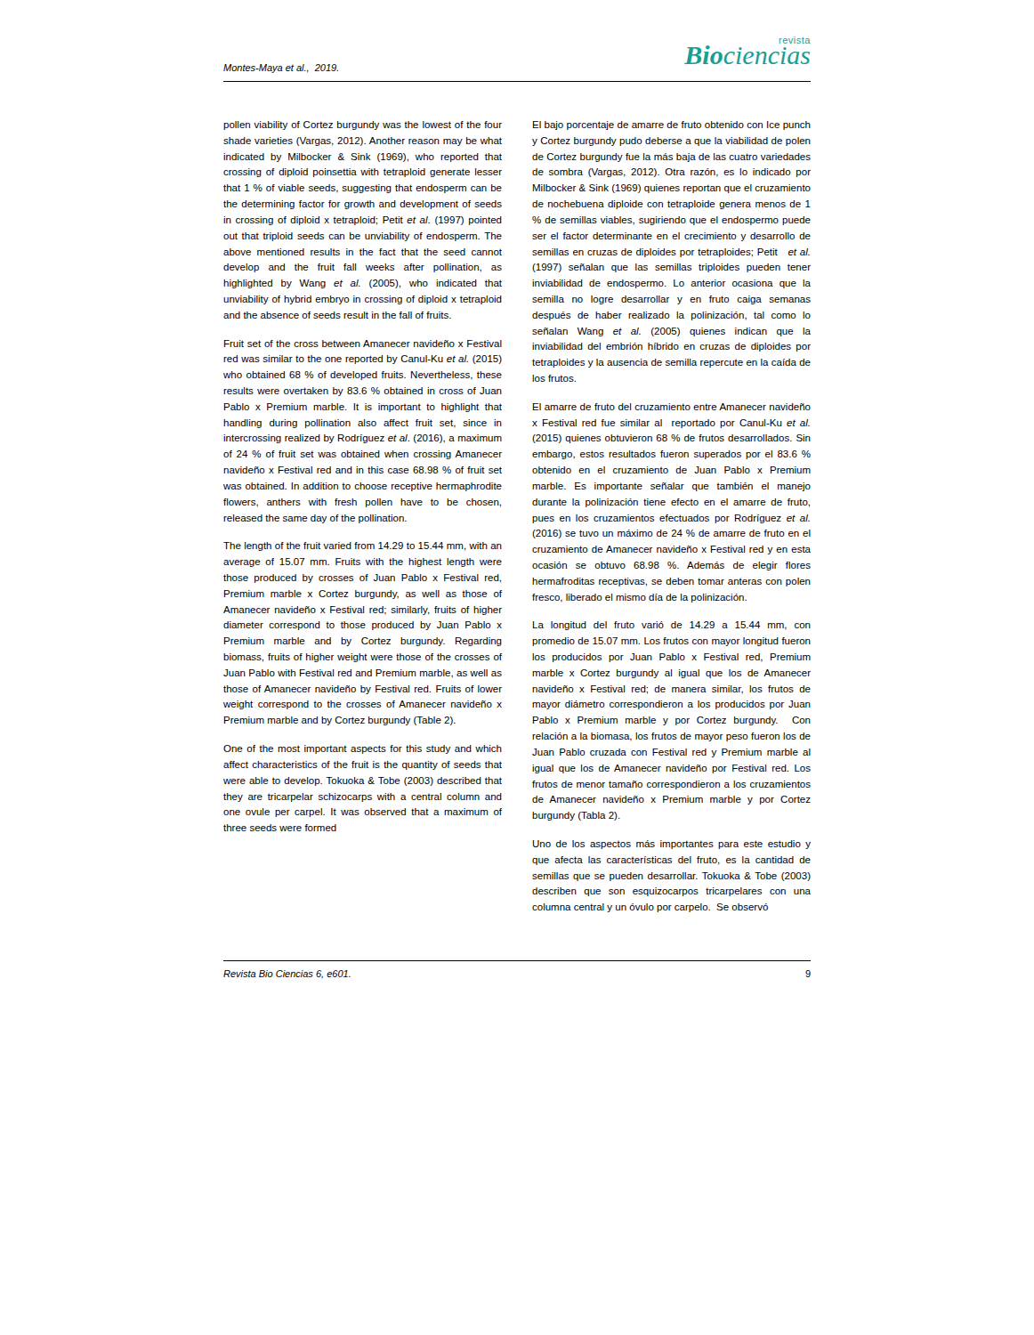Montes-Maya et al., 2019.
revista
Bio ciencias
pollen viability of Cortez burgundy was the lowest of the four shade varieties (Vargas, 2012). Another reason may be what indicated by Milbocker & Sink (1969), who reported that crossing of diploid poinsettia with tetraploid generate lesser that 1 % of viable seeds, suggesting that endosperm can be the determining factor for growth and development of seeds in crossing of diploid x tetraploid; Petit et al. (1997) pointed out that triploid seeds can be unviability of endosperm. The above mentioned results in the fact that the seed cannot develop and the fruit fall weeks after pollination, as highlighted by Wang et al. (2005), who indicated that unviability of hybrid embryo in crossing of diploid x tetraploid and the absence of seeds result in the fall of fruits.
Fruit set of the cross between Amanecer navideño x Festival red was similar to the one reported by Canul-Ku et al. (2015) who obtained 68 % of developed fruits. Nevertheless, these results were overtaken by 83.6 % obtained in cross of Juan Pablo x Premium marble. It is important to highlight that handling during pollination also affect fruit set, since in intercrossing realized by Rodríguez et al. (2016), a maximum of 24 % of fruit set was obtained when crossing Amanecer navideño x Festival red and in this case 68.98 % of fruit set was obtained. In addition to choose receptive hermaphrodite flowers, anthers with fresh pollen have to be chosen, released the same day of the pollination.
The length of the fruit varied from 14.29 to 15.44 mm, with an average of 15.07 mm. Fruits with the highest length were those produced by crosses of Juan Pablo x Festival red, Premium marble x Cortez burgundy, as well as those of Amanecer navideño x Festival red; similarly, fruits of higher diameter correspond to those produced by Juan Pablo x Premium marble and by Cortez burgundy. Regarding biomass, fruits of higher weight were those of the crosses of Juan Pablo with Festival red and Premium marble, as well as those of Amanecer navideño by Festival red. Fruits of lower weight correspond to the crosses of Amanecer navideño x Premium marble and by Cortez burgundy (Table 2).
One of the most important aspects for this study and which affect characteristics of the fruit is the quantity of seeds that were able to develop. Tokuoka & Tobe (2003) described that they are tricarpelar schizocarps with a central column and one ovule per carpel. It was observed that a maximum of three seeds were formed
El bajo porcentaje de amarre de fruto obtenido con Ice punch y Cortez burgundy pudo deberse a que la viabilidad de polen de Cortez burgundy fue la más baja de las cuatro variedades de sombra (Vargas, 2012). Otra razón, es lo indicado por Milbocker & Sink (1969) quienes reportan que el cruzamiento de nochebuena diploide con tetraploide genera menos de 1 % de semillas viables, sugiriendo que el endospermo puede ser el factor determinante en el crecimiento y desarrollo de semillas en cruzas de diploides por tetraploides; Petit et al. (1997) señalan que las semillas triploides pueden tener inviabilidad de endospermo. Lo anterior ocasiona que la semilla no logre desarrollar y en fruto caiga semanas después de haber realizado la polinización, tal como lo señalan Wang et al. (2005) quienes indican que la inviabilidad del embrión híbrido en cruzas de diploides por tetraploides y la ausencia de semilla repercute en la caída de los frutos.
El amarre de fruto del cruzamiento entre Amanecer navideño x Festival red fue similar al reportado por Canul-Ku et al. (2015) quienes obtuvieron 68 % de frutos desarrollados. Sin embargo, estos resultados fueron superados por el 83.6 % obtenido en el cruzamiento de Juan Pablo x Premium marble. Es importante señalar que también el manejo durante la polinización tiene efecto en el amarre de fruto, pues en los cruzamientos efectuados por Rodríguez et al. (2016) se tuvo un máximo de 24 % de amarre de fruto en el cruzamiento de Amanecer navideño x Festival red y en esta ocasión se obtuvo 68.98 %. Además de elegir flores hermafroditas receptivas, se deben tomar anteras con polen fresco, liberado el mismo día de la polinización.
La longitud del fruto varió de 14.29 a 15.44 mm, con promedio de 15.07 mm. Los frutos con mayor longitud fueron los producidos por Juan Pablo x Festival red, Premium marble x Cortez burgundy al igual que los de Amanecer navideño x Festival red; de manera similar, los frutos de mayor diámetro correspondieron a los producidos por Juan Pablo x Premium marble y por Cortez burgundy. Con relación a la biomasa, los frutos de mayor peso fueron los de Juan Pablo cruzada con Festival red y Premium marble al igual que los de Amanecer navideño por Festival red. Los frutos de menor tamaño correspondieron a los cruzamientos de Amanecer navideño x Premium marble y por Cortez burgundy (Tabla 2).
Uno de los aspectos más importantes para este estudio y que afecta las características del fruto, es la cantidad de semillas que se pueden desarrollar. Tokuoka & Tobe (2003) describen que son esquizocarpos tricarpelares con una columna central y un óvulo por carpelo. Se observó
Revista Bio Ciencias 6, e601.
9